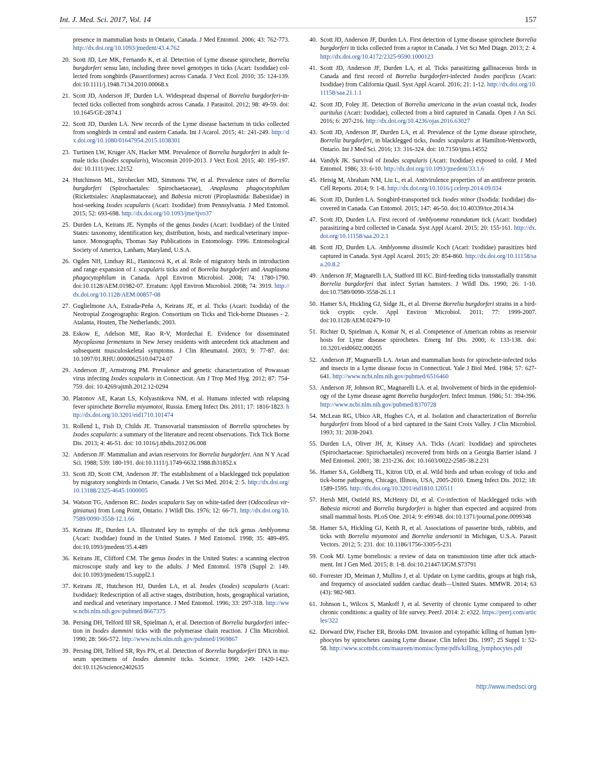Int. J. Med. Sci. 2017, Vol. 14
157
presence in mammalian hosts in Ontario, Canada. J Med Entomol. 2006; 43: 762-773. http://dx.doi.org/10.1093/jmedent/43.4.762
20. Scott JD, Lee MK, Fernando K, et al. Detection of Lyme disease spirochete, Borrelia burgdorferi sensu lato, including three novel genotypes in ticks (Acari: Ixodidae) collected from songbirds (Passeriformes) across Canada. J Vect Ecol. 2010; 35: 124-139. doi:10.1111/j.1948.7134.2010.00068.x
21. Scott JD, Anderson JF, Durden LA. Widespread dispersal of Borrelia burgdorferi-infected ticks collected from songbirds across Canada. J Parasitol. 2012; 98: 49-59. doi: 10.1645/GE-2874.1
22. Scott JD, Durden LA. New records of the Lyme disease bacterium in ticks collected from songbirds in central and eastern Canada. Int J Acarol. 2015; 41: 241-249. http://dx.doi.org/10.1080/01647954.2015.1038301
23. Turtinen LW, Kruger AN, Hacker MM. Prevalence of Borrelia burgdorferi in adult female ticks (Ixodes scapularis), Wisconsin 2010-2013. J Vect Ecol. 2015; 40: 195-197. doi: 10.1111/jvec.12152
24. Hutchinson ML, Strohecker MD, Simmons TW, et al. Prevalence rates of Borrelia burgdorferi (Spirochaetales: Spirochaetaceae), Anaplasma phagocytophilum (Rickettsiales: Anaplasmataceae), and Babesia microti (Piroplasmida: Babesiidae) in host-seeking Ixodes scapularis (Acari: Ixodidae) from Pennsylvania. J Med Entomol. 2015; 52: 693-698. http://dx.doi.org/10.1093/jme/tjvo37
25. Durden LA, Keirans JE. Nymphs of the genus Ixodes (Acari: Ixodidae) of the United States: taxonomy, identification key, distribution, hosts, and medical/veterinary importance. Monographs, Thomas Say Publications in Entomology. 1996. Entomological Society of America, Lanham, Maryland, U.S.A.
26. Ogden NH, Lindsay RL, Hanincová K, et al. Role of migratory birds in introduction and range expansion of I. scapularis ticks and of Borrelia burgdorferi and Anaplasma phagocytophilum in Canada. Appl Environ Microbiol. 2008; 74: 1780-1790. doi:10.1128/AEM.01982-07. Erratum: Appl Environ Microbiol. 2008; 74: 3919. http://dx.doi.org/10.1128/AEM.00857-08
27. Guglielmone AA, Estrada-Peña A, Keirans JE, et al. Ticks (Acari: Ixodida) of the Neotropial Zoogeographic Region. Consortium on Ticks and Tick-borne Diseases - 2. Atalanta, Houten, The Netherlands; 2003.
28. Eskow E, Adelson ME, Rao R-V, Mordechai E. Evidence for disseminated Mycoplasma fermentans in New Jersey residents with antecedent tick attachment and subsequent musculoskeletal symptoms. J Clin Rheumatol. 2003; 9: 77-87. doi: 10.1097/01.RHU.0000062510.04724.07
29. Anderson JF, Armstrong PM. Prevalence and genetic characterization of Powassan virus infecting Ixodes scapularis in Connecticut. Am J Trop Med Hyg. 2012; 87: 754-759. doi: 10.4269/ajtmh.2012.12-0294
30. Platonov AE, Karan LS, Kolyasnikova NM, et al. Humans infected with relapsing fever spirochete Borrelia miyamotoi, Russia. Emerg Infect Dis. 2011; 17: 1816-1823. http://dx.doi.org/10.3201/eid1710.101474
31. Rollend L, Fish D, Childs JE. Transovarial transmission of Borrelia spirochetes by Ixodes scapularis: a summary of the literature and recent observations. Tick Tick Borne Dis. 2013; 4: 46-51. doi: 10.1016/j.ttbdis.2012.06.008
32. Anderson JF. Mammalian and avian reservoirs for Borrelia burgdorferi. Ann N Y Acad Sci. 1988; 539: 180-191. doi:10.1111/j.1749-6632.1988.tb31852.x
33. Scott JD, Scott CM, Anderson JF. The establishment of a blacklegged tick population by migratory songbirds in Ontario, Canada. J Vet Sci Med. 2014; 2: 5. http://dx.doi.org/10.13188/2325-4645.1000005
34. Watson TG, Anderson RC. Ixodes scapularis Say on white-tailed deer (Odocoileus virginianus) from Long Point, Ontario. J Wildl Dis. 1976; 12: 66-71. http://dx.doi.org/10.7589/0090-3558-12.1.66
35. Keirans JE, Durden LA. Illustrated key to nymphs of the tick genus Amblyomma (Acari: Ixodidae) found in the United States. J Med Entomol. 1998; 35: 489-495. doi:10.1093/jmedent/35.4.489
36. Keirans JE, Clifford CM. The genus Ixodes in the United States: a scanning electron microscope study and key to the adults. J Med Entomol. 1978 (Suppl 2: 149. doi:10.1093/jmedent/15.suppl2.1
37. Keirans JE, Hutcheson HJ, Durden LA, et al. Ixodes (Ixodes) scapularis (Acari: Ixodidae): Redescription of all active stages, distribution, hosts, geographical variation, and medical and veterinary importance. J Med Entomol. 1996; 33: 297-318. http://www.ncbi.nlm.nih.gov/pubmed/8667375
38. Persing DH, Telford III SR, Spielman A, et al. Detection of Borrelia burgdorferi infection in Ixodes dammini ticks with the polymerase chain reaction. J Clin Microbiol. 1990; 28: 566-572. http://www.ncbi.nlm.nih.gov/pubmed/1969867
39. Persing DH, Telford SR, Rys PN, et al. Detection of Borrelia burgdorferi DNA in museum specimens of Ixodes dammini ticks. Science. 1990; 249: 1420-1423. doi:10.1126/science2402635
40. Scott JD, Anderson JF, Durden LA. First detection of Lyme disease spirochete Borrelia burgdorferi in ticks collected from a raptor in Canada. J Vet Sci Med Diagn. 2013; 2: 4. http://dx.doi.org/10.4172/2325-9590.1000123
41. Scott JD, Anderson JF, Durden LA, et al. Ticks parasitizing gallinaceous birds in Canada and first record of Borrelia burgdorferi-infected Ixodes pacificus (Acari: Ixodidae) from California Quail. Syst Appl Acarol. 2016; 21: 1-12. http://dx.doi.org/10.11158/saa.21.1.1
42. Scott JD, Foley JE. Detection of Borrelia americana in the avian coastal tick, Ixodes auritulus (Acari: Ixodidae), collected from a bird captured in Canada. Open J An Sci. 2016; 6: 207-216. http://dx.doi.org/10.4236/ojas.2016.63027
43. Scott JD, Anderson JF, Durden LA, et al. Prevalence of the Lyme disease spirochete, Borrelia burgdorferi, in blacklegged ticks, Ixodes scapularis at Hamilton-Wentworth, Ontario. Int J Med Sci. 2016; 13: 316-324. doi: 10.7150/ijms.14552
44. Vandyk JK. Survival of Ixodes scapularis (Acari: Ixodidae) exposed to cold. J Med Entomol. 1986; 33: 6-10. http://dx.doi.org/10.1093/jmedent/33.1.6
45. Heisig M, Abraham NM, Liu L, et al. Antivirulence properties of an antifreeze protein. Cell Reports. 2014; 9: 1-8. http://dx.doi.org/10.1016/j.celrep.2014.09.034
46. Scott JD, Durden LA. Songbird-transported tick Ixodes minor (Ixodida: Ixodidae) discovered in Canada. Can Entomol. 2015; 147: 46-50. doi:10.40339/tce.2014.34
47. Scott JD, Durden LA. First record of Amblyomma rotundatum tick (Acari: Ixodidae) parasitizing a bird collected in Canada. Syst Appl Acarol. 2015; 20: 155-161. http://dx.doi.org/10.11158/saa.20.2.1
48. Scott JD, Durden LA. Amblyomma dissimile Koch (Acari: Ixodidae) parasitizes bird captured in Canada. Syst Appl Acarol. 2015; 20: 854-860. http://dx.doi.org/10.11158/saa.20.8.2
49. Anderson JF, Magnarelli LA, Stafford III KC. Bird-feeding ticks transstadially transmit Borrelia burgdorferi that infect Syrian hamsters. J Wildl Dis. 1990; 26: 1-10. doi:10.7589/0090-3558-26.1.1
50. Hamer SA, Hickling GJ, Sidge JL, et al. Diverse Borrelia burgdorferi strains in a bird-tick cryptic cycle. Appl Environ Microbiol. 2011; 77: 1999-2007. doi:10.1128/AEM.02479-10
51. Richter D, Spielman A, Komar N, et al. Competence of American robins as reservoir hosts for Lyme disease spirochetes. Emerg Inf Dis. 2000; 6: 133-138. doi: 10.3201/eid0602.000205
52. Anderson JF, Magnarelli LA. Avian and mammalian hosts for spirochete-infected ticks and insects in a Lyme disease focus in Connecticut. Yale J Biol Med. 1984; 57: 627-641. http://www.ncbi.nlm.nih.gov/pubmed/6516460
53. Anderson JF, Johnson RC, Magnarelli LA. et al. Involvement of birds in the epidemiology of the Lyme disease agent Borrelia burgdorferi. Infect Immun. 1986; 51: 394-396. http://www.ncbi.nlm.nih.gov/pubmed/8370728
54. McLean RG, Ubico AR, Hughes CA, et al. Isolation and characterization of Borrelia burgdorferi from blood of a bird captured in the Saint Croix Valley. J Clin Microbiol. 1993; 31: 2038-2043.
55. Durden LA, Oliver JH, Jr, Kinsey AA. Ticks (Acari: Ixodidae) and spirochetes (Spirochaetaceae: Spirochaetales) recovered from birds on a Georgia Barrier island. J Med Entomol. 2001; 38: 231-236. doi: 10.1603/0022-2585-38.2.231
56. Hamer SA, Goldberg TL, Kitron UD, et al. Wild birds and urban ecology of ticks and tick-borne pathogens, Chicago, Illinois, USA, 2005-2010. Emerg Infect Dis. 2012; 18: 1589-1595. http://dx.doi.org/10.3201/eid1810.120511
57. Hersh MH, Ostfeld RS, McHenry DJ, et al. Co-infection of blacklegged ticks with Babesia microti and Borrelia burgdorferi is higher than expected and acquired from small mammal hosts. PLoS One. 2014; 9: e99348. doi:10.1371/journal.pone.0099348
58. Hamer SA, Hickling GJ, Keith R, et al. Associations of passerine birds, rabbits, and ticks with Borrelia miyamotoi and Borrelia andersonii in Michigan, U.S.A. Parasit Vectors. 2012; 5: 231. doi: 10.1186/1756-3305-5-231
59. Cook MJ. Lyme borreliosis: a review of data on transmission time after tick attachment. Int J Gen Med. 2015; 8: 1-8. doi:10.21447/IJGM.S73791
60. Forrester JD, Meiman J, Mullins J, et al. Update on Lyme carditis, groups at high risk, and frequency of associated sudden cardiac death—United States. MMWR. 2014; 63 (43): 982-983.
61. Johnson L, Wilcox S, Mankoff J, et al. Severity of chronic Lyme compared to other chronic conditions: a quality of life survey. PeerJ. 2014: 2: e322. https://peerj.com/articles/322
62. Dorward DW, Fischer ER, Brooks DM. Invasion and cytopathic killing of human lymphocytes by spirochetes causing Lyme disease. Clin Infect Dis. 1997; 25 Suppl 1: 52-58. http://www.scottsbt.com/maureen/momisc/lyme/pdfs/killing_lymphocytes.pdf
http://www.medsci.org